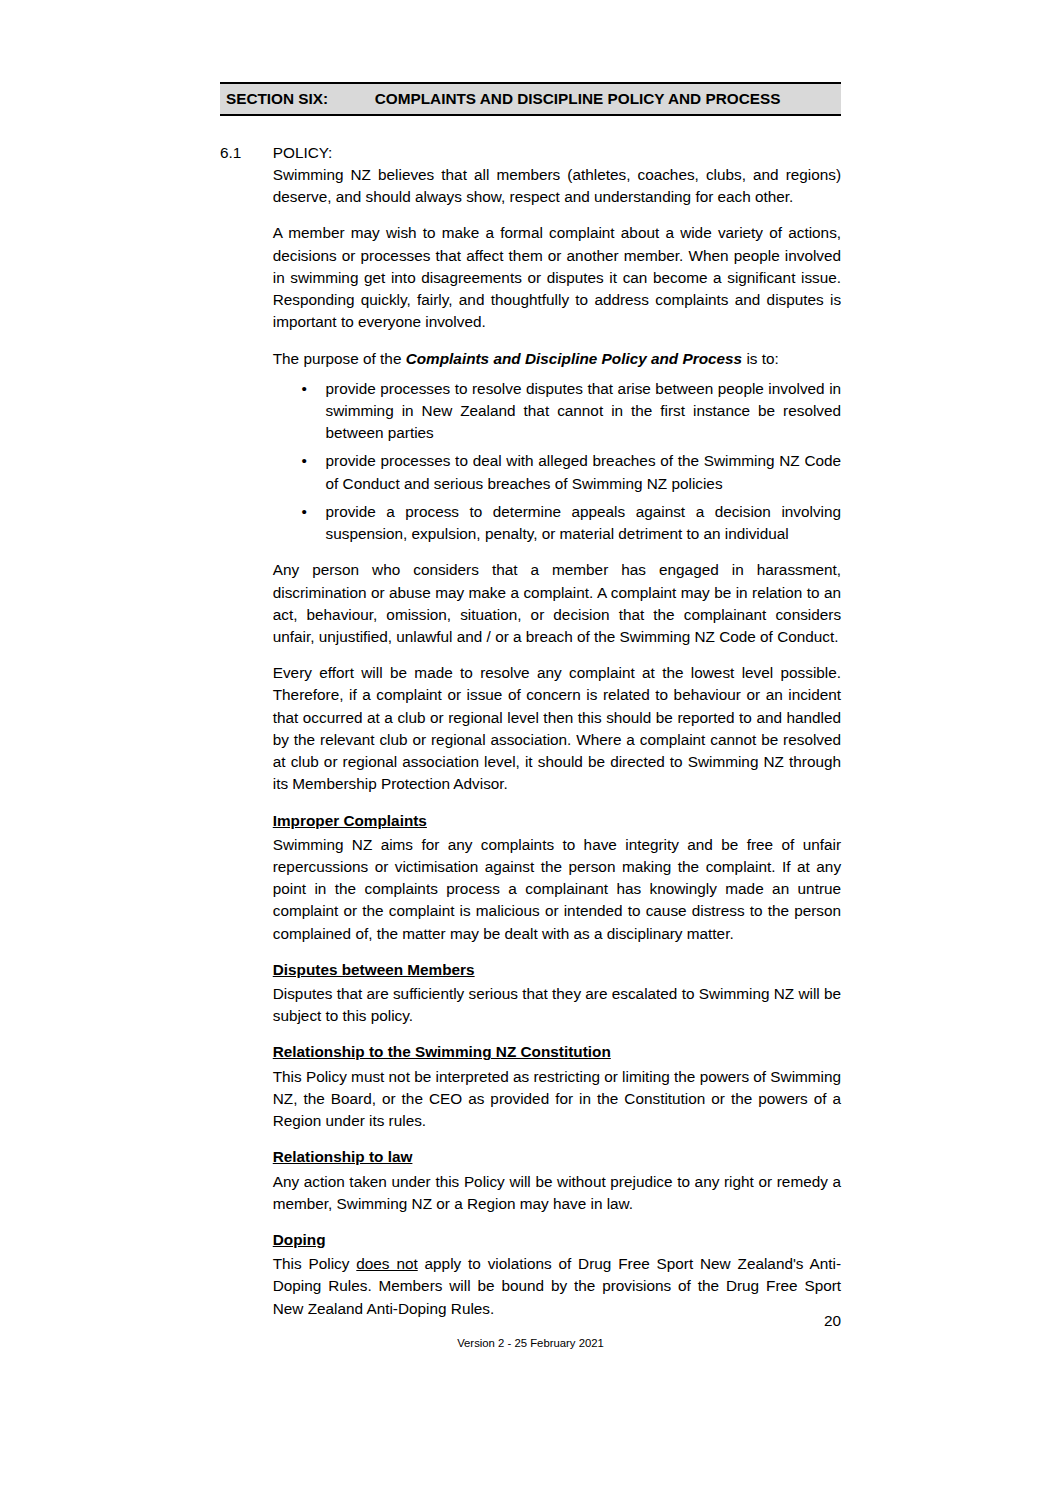SECTION SIX: COMPLAINTS AND DISCIPLINE POLICY AND PROCESS
6.1
POLICY:
Swimming NZ believes that all members (athletes, coaches, clubs, and regions) deserve, and should always show, respect and understanding for each other.
A member may wish to make a formal complaint about a wide variety of actions, decisions or processes that affect them or another member. When people involved in swimming get into disagreements or disputes it can become a significant issue. Responding quickly, fairly, and thoughtfully to address complaints and disputes is important to everyone involved.
The purpose of the Complaints and Discipline Policy and Process is to:
provide processes to resolve disputes that arise between people involved in swimming in New Zealand that cannot in the first instance be resolved between parties
provide processes to deal with alleged breaches of the Swimming NZ Code of Conduct and serious breaches of Swimming NZ policies
provide a process to determine appeals against a decision involving suspension, expulsion, penalty, or material detriment to an individual
Any person who considers that a member has engaged in harassment, discrimination or abuse may make a complaint. A complaint may be in relation to an act, behaviour, omission, situation, or decision that the complainant considers unfair, unjustified, unlawful and / or a breach of the Swimming NZ Code of Conduct.
Every effort will be made to resolve any complaint at the lowest level possible. Therefore, if a complaint or issue of concern is related to behaviour or an incident that occurred at a club or regional level then this should be reported to and handled by the relevant club or regional association. Where a complaint cannot be resolved at club or regional association level, it should be directed to Swimming NZ through its Membership Protection Advisor.
Improper Complaints
Swimming NZ aims for any complaints to have integrity and be free of unfair repercussions or victimisation against the person making the complaint. If at any point in the complaints process a complainant has knowingly made an untrue complaint or the complaint is malicious or intended to cause distress to the person complained of, the matter may be dealt with as a disciplinary matter.
Disputes between Members
Disputes that are sufficiently serious that they are escalated to Swimming NZ will be subject to this policy.
Relationship to the Swimming NZ Constitution
This Policy must not be interpreted as restricting or limiting the powers of Swimming NZ, the Board, or the CEO as provided for in the Constitution or the powers of a Region under its rules.
Relationship to law
Any action taken under this Policy will be without prejudice to any right or remedy a member, Swimming NZ or a Region may have in law.
Doping
This Policy does not apply to violations of Drug Free Sport New Zealand's Anti-Doping Rules. Members will be bound by the provisions of the Drug Free Sport New Zealand Anti-Doping Rules.
20
Version 2 - 25 February 2021